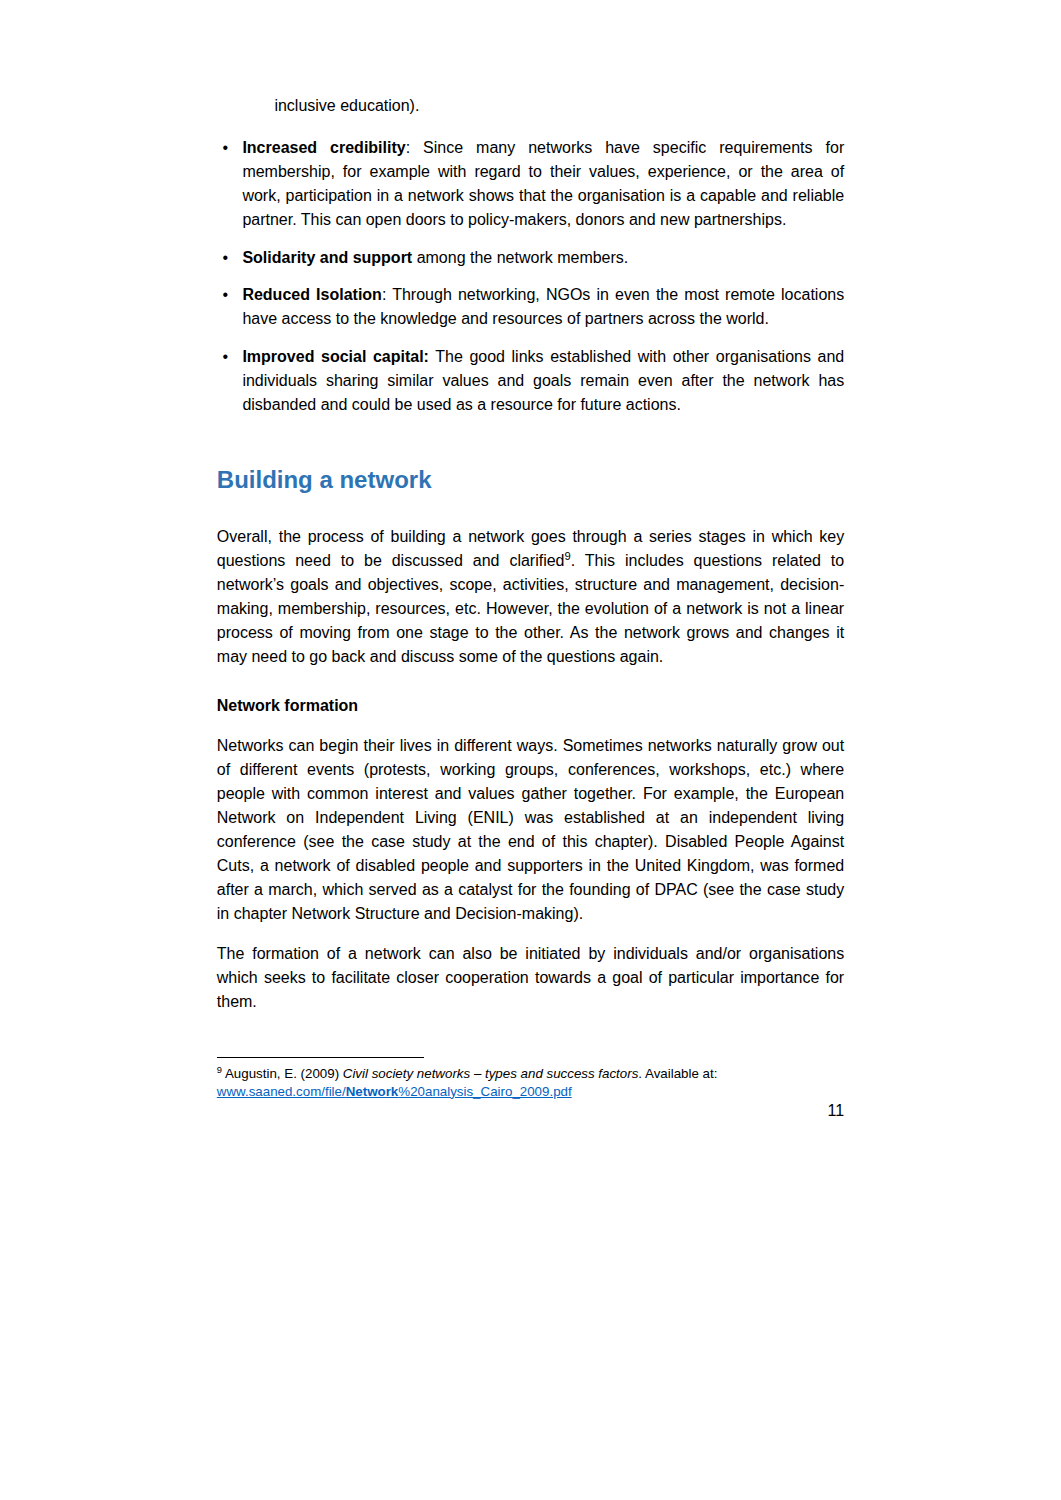inclusive education).
Increased credibility: Since many networks have specific requirements for membership, for example with regard to their values, experience, or the area of work, participation in a network shows that the organisation is a capable and reliable partner. This can open doors to policy-makers, donors and new partnerships.
Solidarity and support among the network members.
Reduced Isolation: Through networking, NGOs in even the most remote locations have access to the knowledge and resources of partners across the world.
Improved social capital: The good links established with other organisations and individuals sharing similar values and goals remain even after the network has disbanded and could be used as a resource for future actions.
Building a network
Overall, the process of building a network goes through a series stages in which key questions need to be discussed and clarified9. This includes questions related to network’s goals and objectives, scope, activities, structure and management, decision-making, membership, resources, etc. However, the evolution of a network is not a linear process of moving from one stage to the other. As the network grows and changes it may need to go back and discuss some of the questions again.
Network formation
Networks can begin their lives in different ways. Sometimes networks naturally grow out of different events (protests, working groups, conferences, workshops, etc.) where people with common interest and values gather together. For example, the European Network on Independent Living (ENIL) was established at an independent living conference (see the case study at the end of this chapter). Disabled People Against Cuts, a network of disabled people and supporters in the United Kingdom, was formed after a march, which served as a catalyst for the founding of DPAC (see the case study in chapter Network Structure and Decision-making).
The formation of a network can also be initiated by individuals and/or organisations which seeks to facilitate closer cooperation towards a goal of particular importance for them.
9 Augustin, E. (2009) Civil society networks – types and success factors. Available at:
www.saaned.com/file/Network%20analysis_Cairo_2009.pdf
11